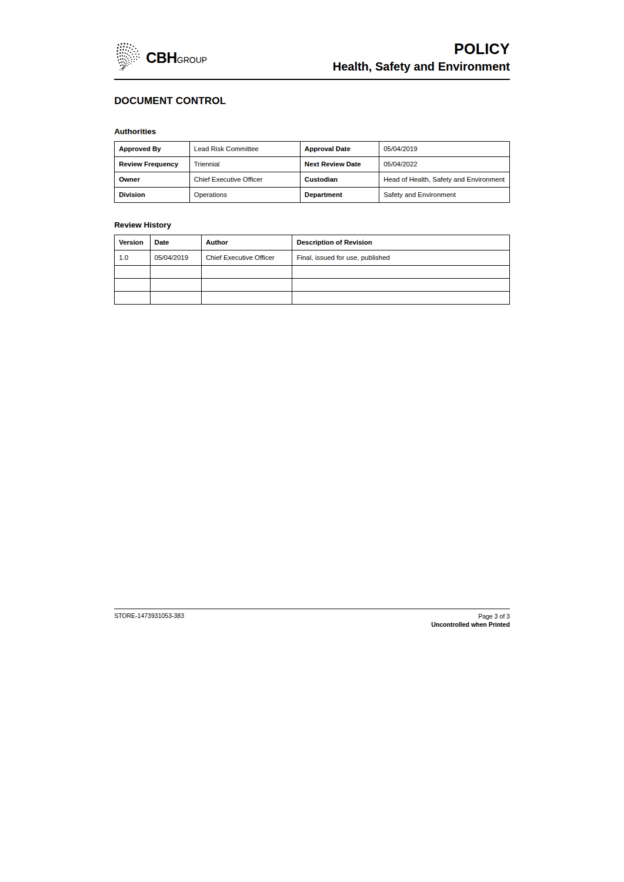CBHGROUP
POLICY
Health, Safety and Environment
DOCUMENT CONTROL
Authorities
| Approved By | Lead Risk Committee | Approval Date | 05/04/2019 |
| Review Frequency | Triennial | Next Review Date | 05/04/2022 |
| Owner | Chief Executive Officer | Custodian | Head of Health, Safety and Environment |
| Division | Operations | Department | Safety and Environment |
Review History
| Version | Date | Author | Description of Revision |
| --- | --- | --- | --- |
| 1.0 | 05/04/2019 | Chief Executive Officer | Final, issued for use, published |
STORE-1473931053-383
Page 3 of 3
Uncontrolled when Printed